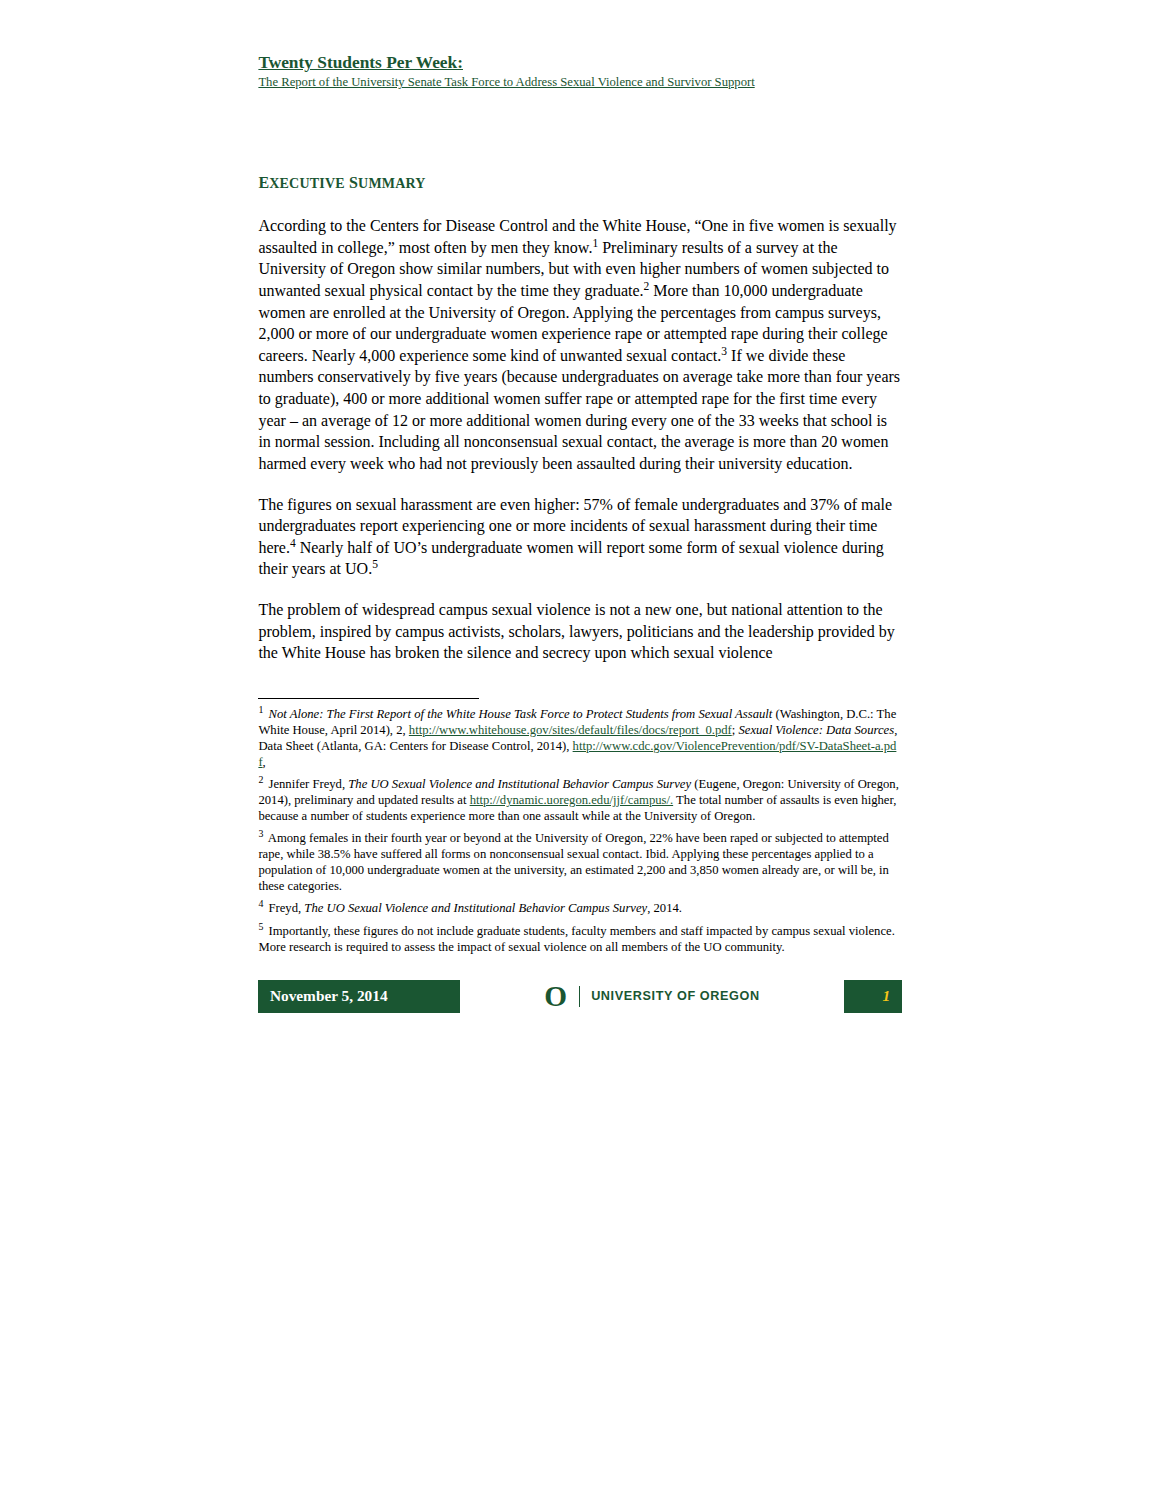Twenty Students Per Week:
The Report of the University Senate Task Force to Address Sexual Violence and Survivor Support
EXECUTIVE SUMMARY
According to the Centers for Disease Control and the White House, “One in five women is sexually assaulted in college,” most often by men they know.1 Preliminary results of a survey at the University of Oregon show similar numbers, but with even higher numbers of women subjected to unwanted sexual physical contact by the time they graduate.2 More than 10,000 undergraduate women are enrolled at the University of Oregon. Applying the percentages from campus surveys, 2,000 or more of our undergraduate women experience rape or attempted rape during their college careers. Nearly 4,000 experience some kind of unwanted sexual contact.3 If we divide these numbers conservatively by five years (because undergraduates on average take more than four years to graduate), 400 or more additional women suffer rape or attempted rape for the first time every year – an average of 12 or more additional women during every one of the 33 weeks that school is in normal session. Including all nonconsensual sexual contact, the average is more than 20 women harmed every week who had not previously been assaulted during their university education.
The figures on sexual harassment are even higher: 57% of female undergraduates and 37% of male undergraduates report experiencing one or more incidents of sexual harassment during their time here.4 Nearly half of UO’s undergraduate women will report some form of sexual violence during their years at UO.5
The problem of widespread campus sexual violence is not a new one, but national attention to the problem, inspired by campus activists, scholars, lawyers, politicians and the leadership provided by the White House has broken the silence and secrecy upon which sexual violence
1 Not Alone: The First Report of the White House Task Force to Protect Students from Sexual Assault (Washington, D.C.: The White House, April 2014), 2, http://www.whitehouse.gov/sites/default/files/docs/report_0.pdf; Sexual Violence: Data Sources, Data Sheet (Atlanta, GA: Centers for Disease Control, 2014), http://www.cdc.gov/ViolencePrevention/pdf/SV-DataSheet-a.pdf,
2 Jennifer Freyd, The UO Sexual Violence and Institutional Behavior Campus Survey (Eugene, Oregon: University of Oregon, 2014), preliminary and updated results at http://dynamic.uoregon.edu/jjf/campus/. The total number of assaults is even higher, because a number of students experience more than one assault while at the University of Oregon.
3 Among females in their fourth year or beyond at the University of Oregon, 22% have been raped or subjected to attempted rape, while 38.5% have suffered all forms on nonconsensual sexual contact. Ibid. Applying these percentages applied to a population of 10,000 undergraduate women at the university, an estimated 2,200 and 3,850 women already are, or will be, in these categories.
4 Freyd, The UO Sexual Violence and Institutional Behavior Campus Survey, 2014.
5 Importantly, these figures do not include graduate students, faculty members and staff impacted by campus sexual violence. More research is required to assess the impact of sexual violence on all members of the UO community.
November 5, 2014
O UNIVERSITY OF OREGON
1